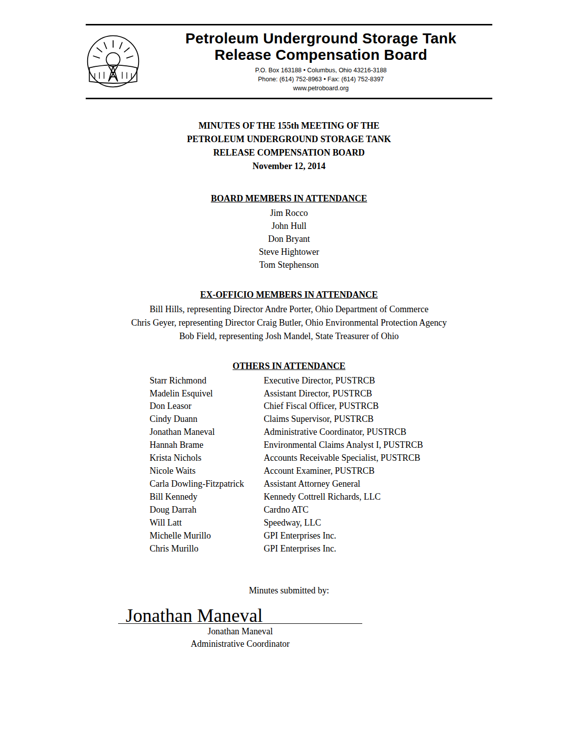Petroleum Underground Storage Tank
Release Compensation Board
P.O. Box 163188 • Columbus, Ohio 43216-3188
Phone: (614) 752-8963 • Fax: (614) 752-8397
www.petroboard.org
MINUTES OF THE 155th MEETING OF THE
PETROLEUM UNDERGROUND STORAGE TANK
RELEASE COMPENSATION BOARD
November 12, 2014
BOARD MEMBERS IN ATTENDANCE
Jim Rocco
John Hull
Don Bryant
Steve Hightower
Tom Stephenson
EX-OFFICIO MEMBERS IN ATTENDANCE
Bill Hills, representing Director Andre Porter, Ohio Department of Commerce
Chris Geyer, representing Director Craig Butler, Ohio Environmental Protection Agency
Bob Field, representing Josh Mandel, State Treasurer of Ohio
OTHERS IN ATTENDANCE
| Starr Richmond | Executive Director, PUSTRCB |
| Madelin Esquivel | Assistant Director, PUSTRCB |
| Don Leasor | Chief Fiscal Officer, PUSTRCB |
| Cindy Duann | Claims Supervisor, PUSTRCB |
| Jonathan Maneval | Administrative Coordinator, PUSTRCB |
| Hannah Brame | Environmental Claims Analyst I, PUSTRCB |
| Krista Nichols | Accounts Receivable Specialist, PUSTRCB |
| Nicole Waits | Account Examiner, PUSTRCB |
| Carla Dowling-Fitzpatrick | Assistant Attorney General |
| Bill Kennedy | Kennedy Cottrell Richards, LLC |
| Doug Darrah | Cardno ATC |
| Will Latt | Speedway, LLC |
| Michelle Murillo | GPI Enterprises Inc. |
| Chris Murillo | GPI Enterprises Inc. |
Minutes submitted by:
Jonathan Maneval
Jonathan Maneval
Administrative Coordinator